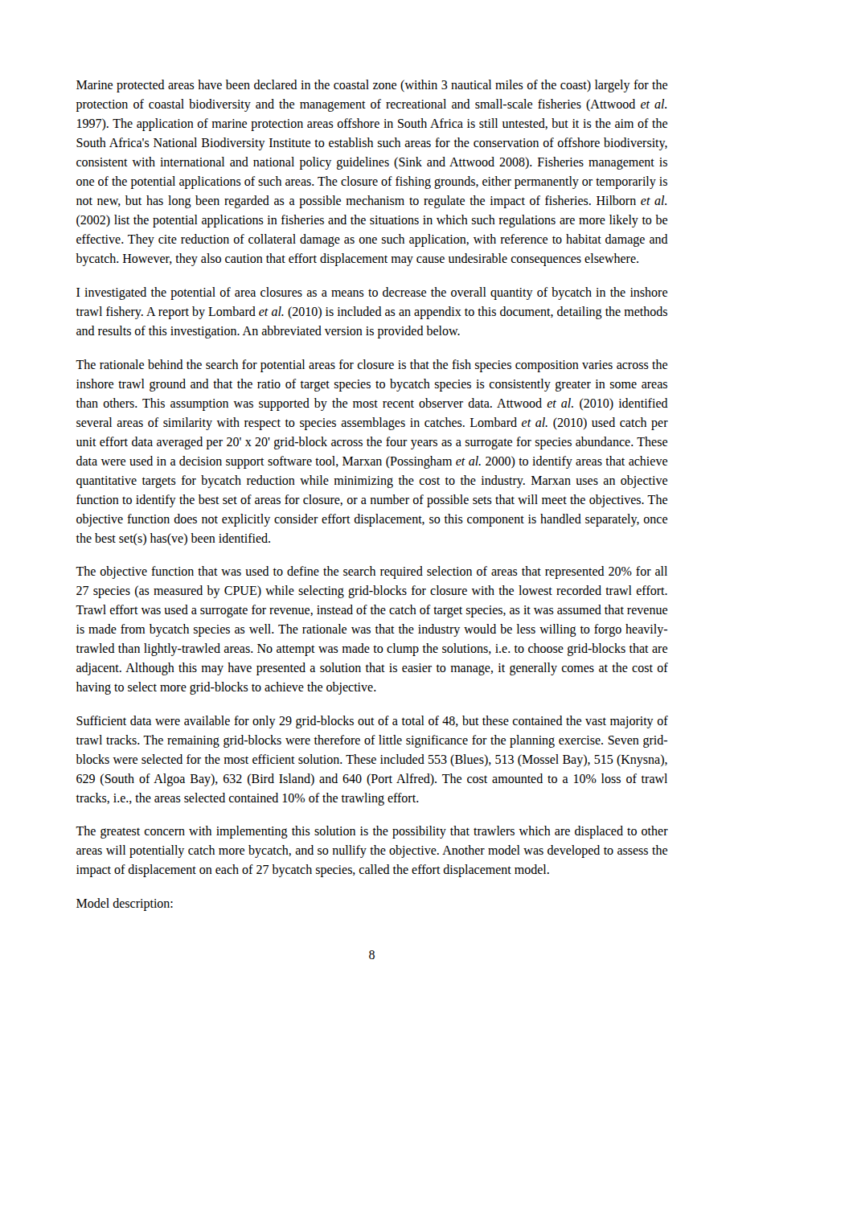Marine protected areas have been declared in the coastal zone (within 3 nautical miles of the coast) largely for the protection of coastal biodiversity and the management of recreational and small-scale fisheries (Attwood et al. 1997). The application of marine protection areas offshore in South Africa is still untested, but it is the aim of the South Africa's National Biodiversity Institute to establish such areas for the conservation of offshore biodiversity, consistent with international and national policy guidelines (Sink and Attwood 2008). Fisheries management is one of the potential applications of such areas. The closure of fishing grounds, either permanently or temporarily is not new, but has long been regarded as a possible mechanism to regulate the impact of fisheries. Hilborn et al. (2002) list the potential applications in fisheries and the situations in which such regulations are more likely to be effective. They cite reduction of collateral damage as one such application, with reference to habitat damage and bycatch. However, they also caution that effort displacement may cause undesirable consequences elsewhere.
I investigated the potential of area closures as a means to decrease the overall quantity of bycatch in the inshore trawl fishery. A report by Lombard et al. (2010) is included as an appendix to this document, detailing the methods and results of this investigation. An abbreviated version is provided below.
The rationale behind the search for potential areas for closure is that the fish species composition varies across the inshore trawl ground and that the ratio of target species to bycatch species is consistently greater in some areas than others. This assumption was supported by the most recent observer data. Attwood et al. (2010) identified several areas of similarity with respect to species assemblages in catches. Lombard et al. (2010) used catch per unit effort data averaged per 20' x 20' grid-block across the four years as a surrogate for species abundance. These data were used in a decision support software tool, Marxan (Possingham et al. 2000) to identify areas that achieve quantitative targets for bycatch reduction while minimizing the cost to the industry. Marxan uses an objective function to identify the best set of areas for closure, or a number of possible sets that will meet the objectives. The objective function does not explicitly consider effort displacement, so this component is handled separately, once the best set(s) has(ve) been identified.
The objective function that was used to define the search required selection of areas that represented 20% for all 27 species (as measured by CPUE) while selecting grid-blocks for closure with the lowest recorded trawl effort. Trawl effort was used a surrogate for revenue, instead of the catch of target species, as it was assumed that revenue is made from bycatch species as well. The rationale was that the industry would be less willing to forgo heavily-trawled than lightly-trawled areas. No attempt was made to clump the solutions, i.e. to choose grid-blocks that are adjacent. Although this may have presented a solution that is easier to manage, it generally comes at the cost of having to select more grid-blocks to achieve the objective.
Sufficient data were available for only 29 grid-blocks out of a total of 48, but these contained the vast majority of trawl tracks. The remaining grid-blocks were therefore of little significance for the planning exercise. Seven grid-blocks were selected for the most efficient solution. These included 553 (Blues), 513 (Mossel Bay), 515 (Knysna), 629 (South of Algoa Bay), 632 (Bird Island) and 640 (Port Alfred). The cost amounted to a 10% loss of trawl tracks, i.e., the areas selected contained 10% of the trawling effort.
The greatest concern with implementing this solution is the possibility that trawlers which are displaced to other areas will potentially catch more bycatch, and so nullify the objective. Another model was developed to assess the impact of displacement on each of 27 bycatch species, called the effort displacement model.
Model description:
8